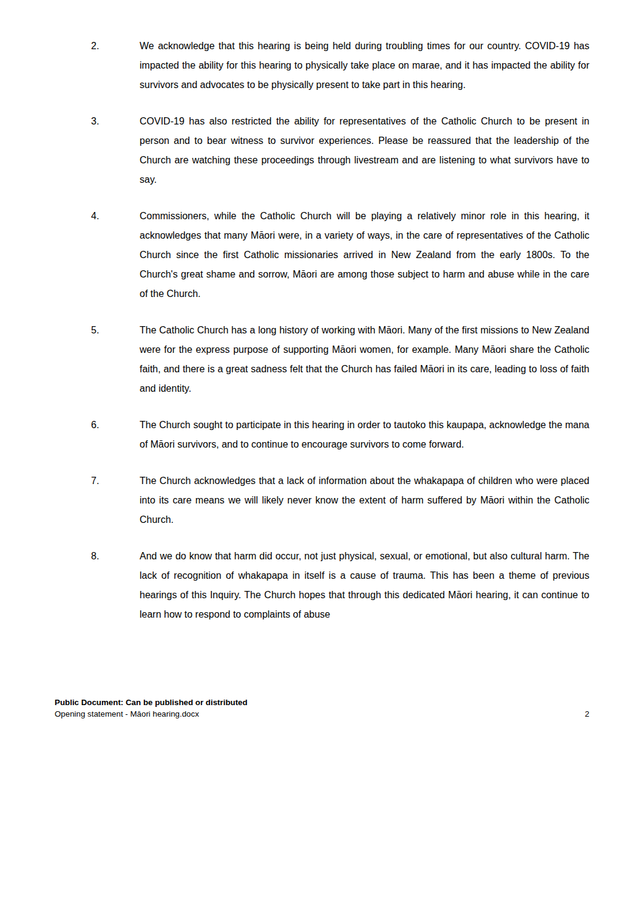We acknowledge that this hearing is being held during troubling times for our country. COVID-19 has impacted the ability for this hearing to physically take place on marae, and it has impacted the ability for survivors and advocates to be physically present to take part in this hearing.
COVID-19 has also restricted the ability for representatives of the Catholic Church to be present in person and to bear witness to survivor experiences. Please be reassured that the leadership of the Church are watching these proceedings through livestream and are listening to what survivors have to say.
Commissioners, while the Catholic Church will be playing a relatively minor role in this hearing, it acknowledges that many Māori were, in a variety of ways, in the care of representatives of the Catholic Church since the first Catholic missionaries arrived in New Zealand from the early 1800s. To the Church's great shame and sorrow, Māori are among those subject to harm and abuse while in the care of the Church.
The Catholic Church has a long history of working with Māori. Many of the first missions to New Zealand were for the express purpose of supporting Māori women, for example. Many Māori share the Catholic faith, and there is a great sadness felt that the Church has failed Māori in its care, leading to loss of faith and identity.
The Church sought to participate in this hearing in order to tautoko this kaupapa, acknowledge the mana of Māori survivors, and to continue to encourage survivors to come forward.
The Church acknowledges that a lack of information about the whakapapa of children who were placed into its care means we will likely never know the extent of harm suffered by Māori within the Catholic Church.
And we do know that harm did occur, not just physical, sexual, or emotional, but also cultural harm. The lack of recognition of whakapapa in itself is a cause of trauma. This has been a theme of previous hearings of this Inquiry. The Church hopes that through this dedicated Māori hearing, it can continue to learn how to respond to complaints of abuse
Public Document: Can be published or distributed
Opening statement - Māori hearing.docx 2